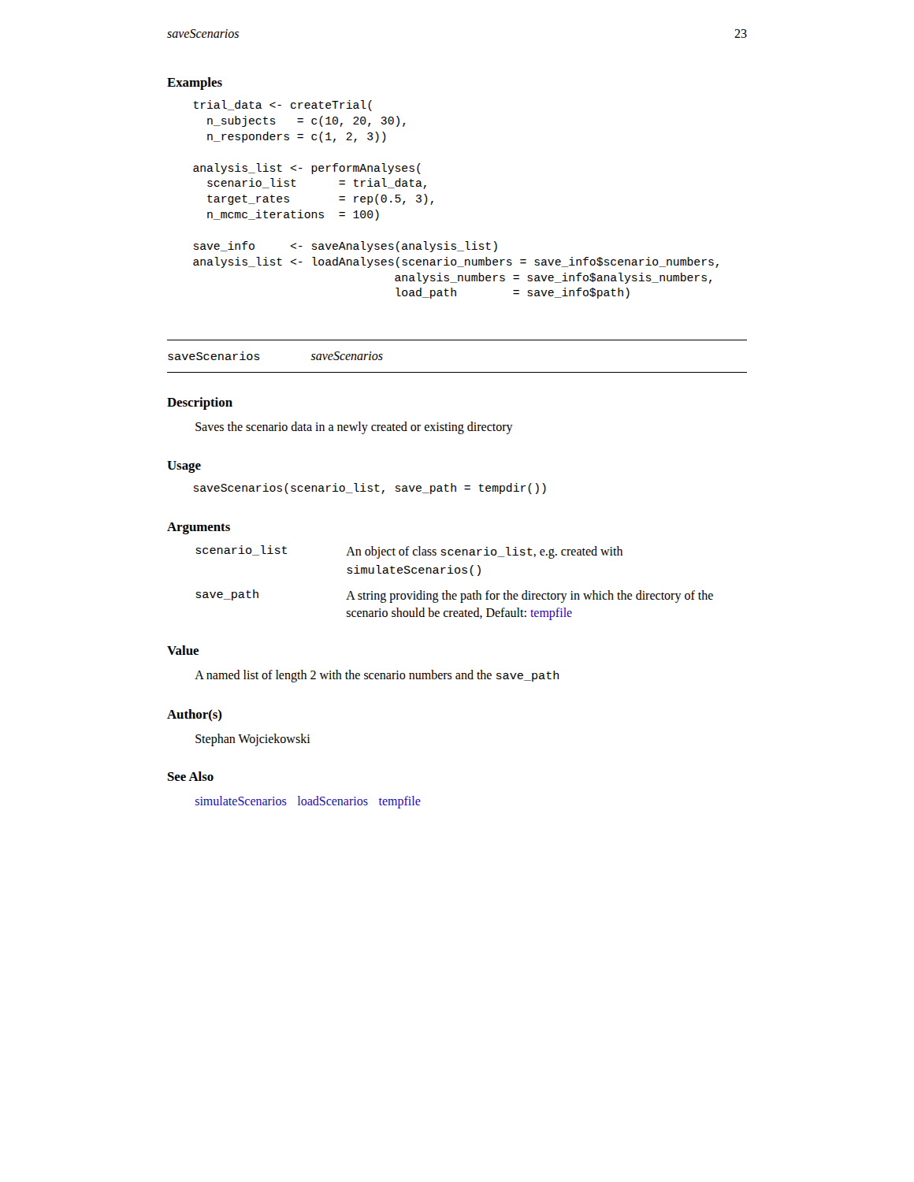saveScenarios 23
Examples
trial_data <- createTrial(
  n_subjects   = c(10, 20, 30),
  n_responders = c(1, 2, 3))

analysis_list <- performAnalyses(
  scenario_list      = trial_data,
  target_rates       = rep(0.5, 3),
  n_mcmc_iterations  = 100)

save_info     <- saveAnalyses(analysis_list)
analysis_list <- loadAnalyses(scenario_numbers = save_info$scenario_numbers,
                             analysis_numbers = save_info$analysis_numbers,
                             load_path        = save_info$path)
saveScenarios saveScenarios
Description
Saves the scenario data in a newly created or existing directory
Usage
saveScenarios(scenario_list, save_path = tempdir())
Arguments
scenario_list
An object of class scenario_list, e.g. created with simulateScenarios()
save_path
A string providing the path for the directory in which the directory of the scenario should be created, Default: tempfile
Value
A named list of length 2 with the scenario numbers and the save_path
Author(s)
Stephan Wojciekowski
See Also
simulateScenarios loadScenarios tempfile